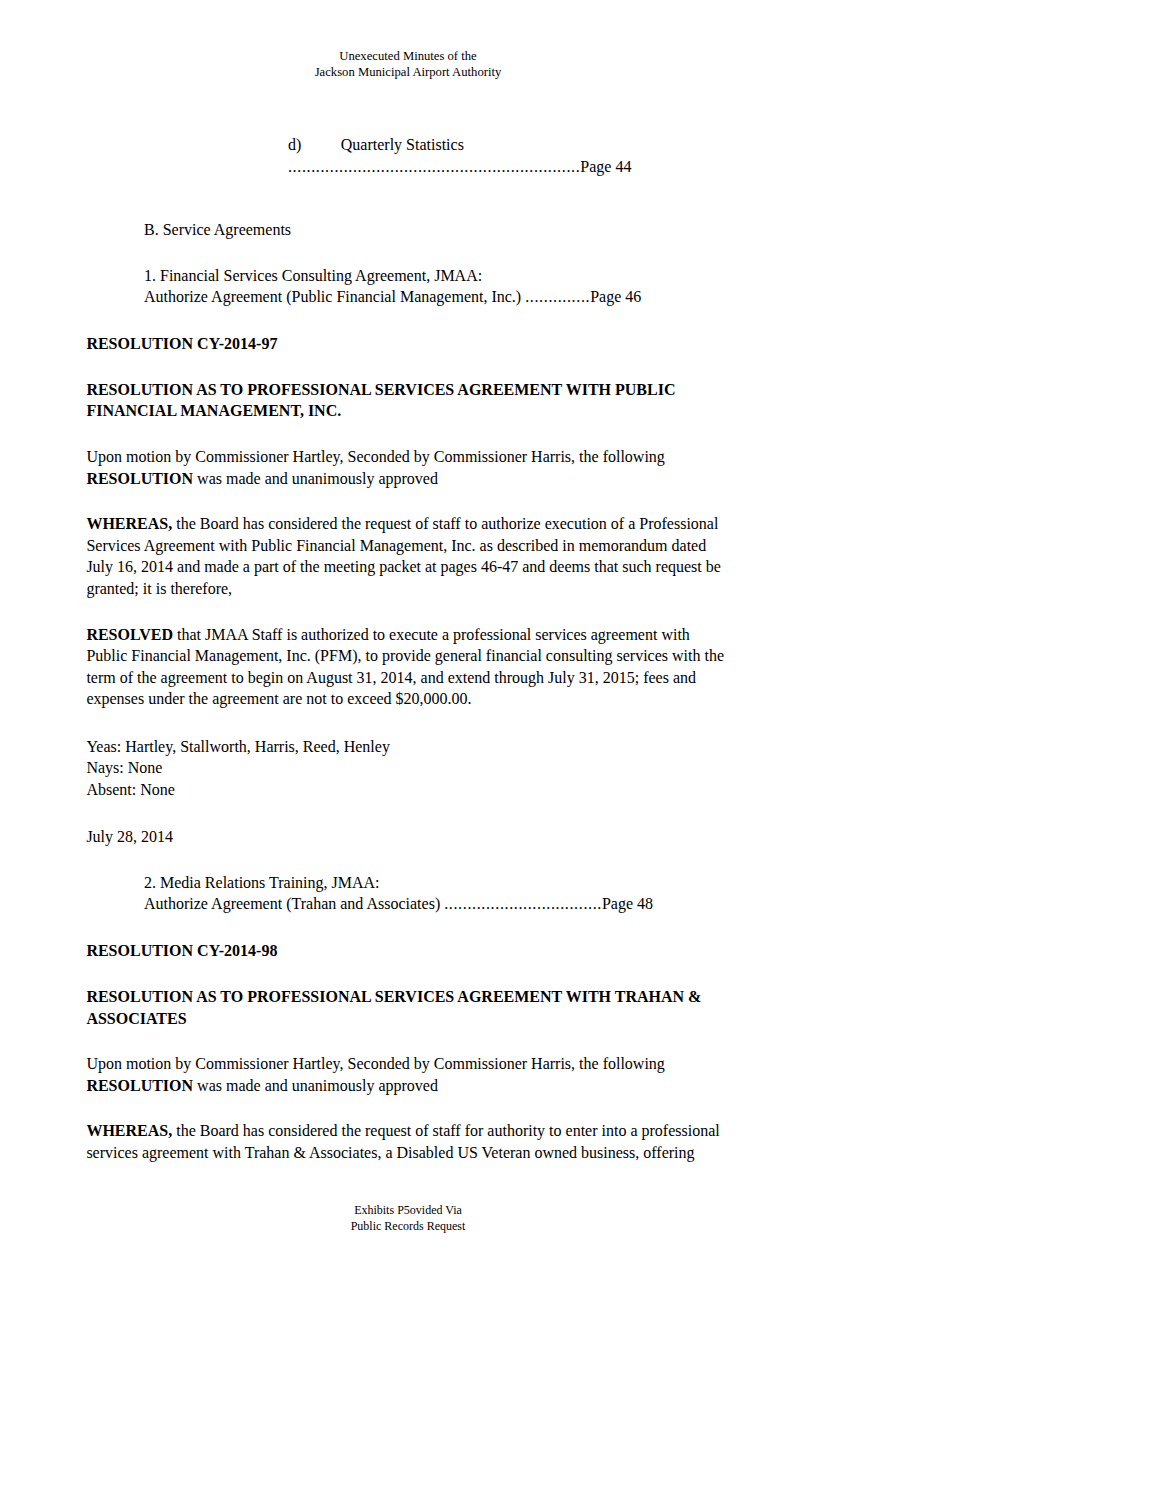Unexecuted Minutes of the
Jackson Municipal Airport Authority
d) Quarterly Statistics ............................................................... Page 44
B. Service Agreements
1. Financial Services Consulting Agreement, JMAA:
Authorize Agreement (Public Financial Management, Inc.) .............. Page 46
RESOLUTION CY-2014-97
Resolution as to Professional Services Agreement with Public Financial Management, Inc.
Upon motion by Commissioner Hartley, Seconded by Commissioner Harris, the following RESOLUTION was made and unanimously approved
WHEREAS, the Board has considered the request of staff to authorize execution of a Professional Services Agreement with Public Financial Management, Inc. as described in memorandum dated July 16, 2014 and made a part of the meeting packet at pages 46-47 and deems that such request be granted; it is therefore,
RESOLVED that JMAA Staff is authorized to execute a professional services agreement with Public Financial Management, Inc. (PFM), to provide general financial consulting services with the term of the agreement to begin on August 31, 2014, and extend through July 31, 2015; fees and expenses under the agreement are not to exceed $20,000.00.
Yeas: Hartley, Stallworth, Harris, Reed, Henley
Nays: None
Absent: None
July 28, 2014
2. Media Relations Training, JMAA:
Authorize Agreement (Trahan and Associates) .................................. Page 48
RESOLUTION CY-2014-98
Resolution as to Professional Services Agreement with Trahan & Associates
Upon motion by Commissioner Hartley, Seconded by Commissioner Harris, the following RESOLUTION was made and unanimously approved
WHEREAS, the Board has considered the request of staff for authority to enter into a professional services agreement with Trahan & Associates, a Disabled US Veteran owned business, offering
Exhibits P5ovided Via
Public Records Request